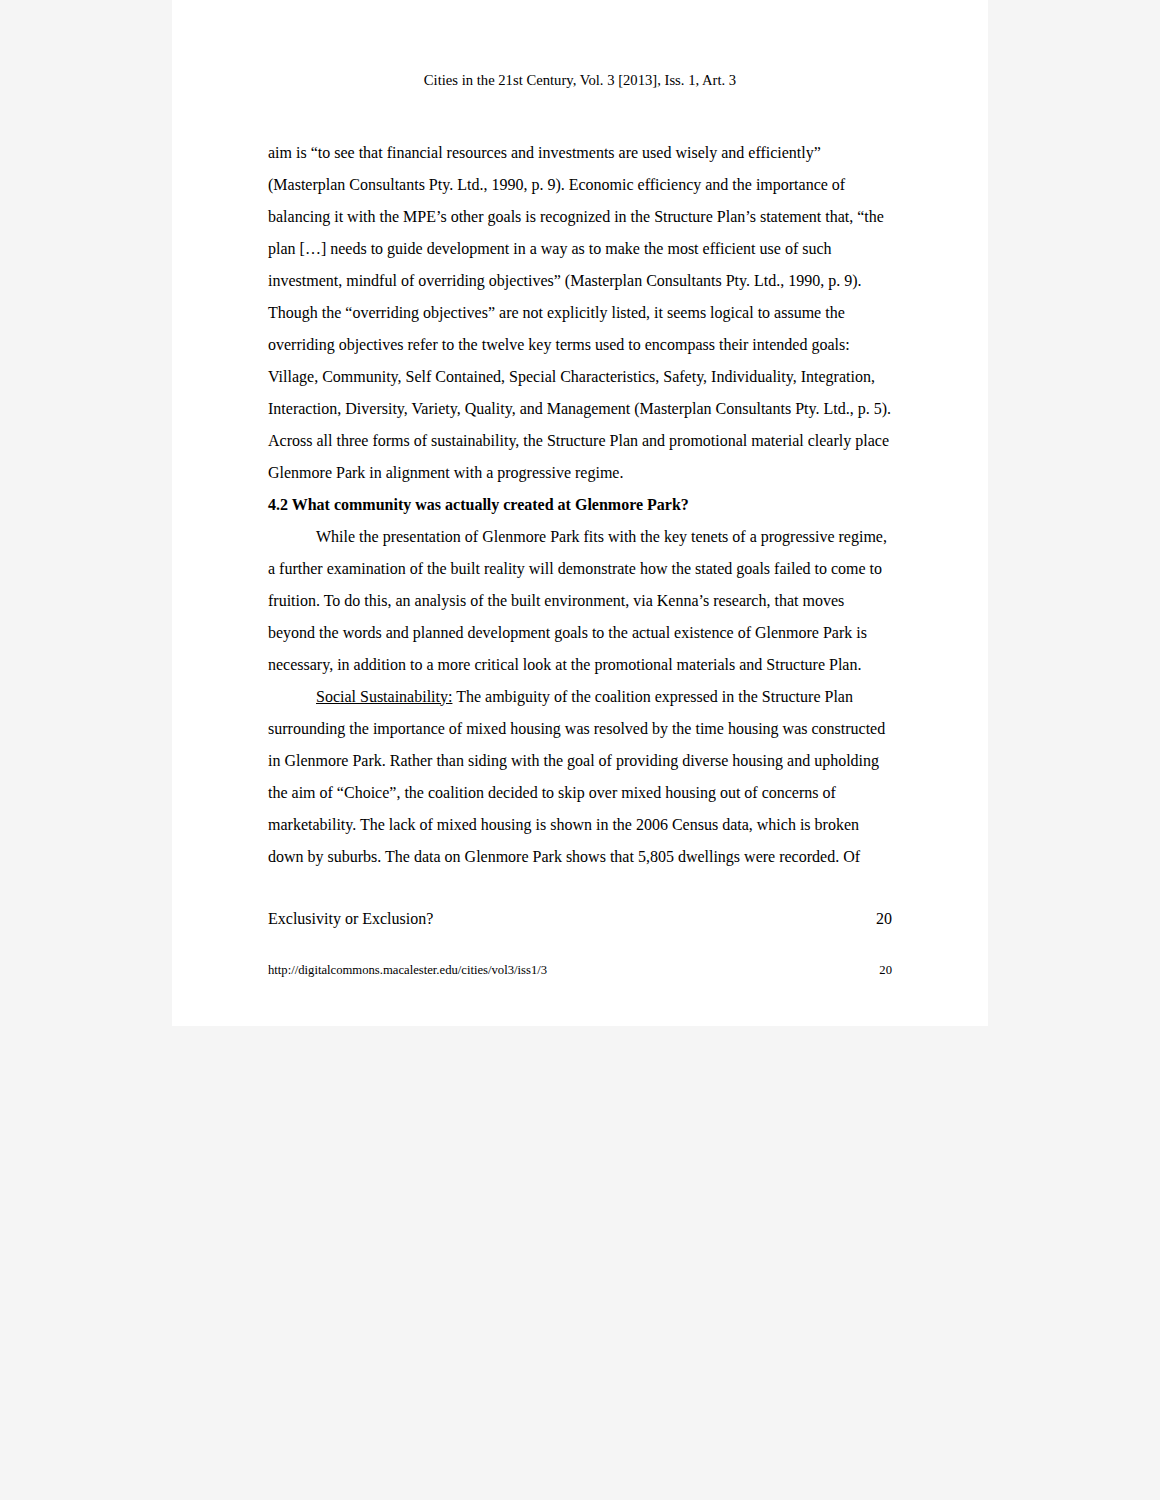Cities in the 21st Century, Vol. 3 [2013], Iss. 1, Art. 3
aim is “to see that financial resources and investments are used wisely and efficiently” (Masterplan Consultants Pty. Ltd., 1990, p. 9). Economic efficiency and the importance of balancing it with the MPE’s other goals is recognized in the Structure Plan’s statement that, “the plan […] needs to guide development in a way as to make the most efficient use of such investment, mindful of overriding objectives” (Masterplan Consultants Pty. Ltd., 1990, p. 9). Though the “overriding objectives” are not explicitly listed, it seems logical to assume the overriding objectives refer to the twelve key terms used to encompass their intended goals: Village, Community, Self Contained, Special Characteristics, Safety, Individuality, Integration, Interaction, Diversity, Variety, Quality, and Management (Masterplan Consultants Pty. Ltd., p. 5). Across all three forms of sustainability, the Structure Plan and promotional material clearly place Glenmore Park in alignment with a progressive regime.
4.2 What community was actually created at Glenmore Park?
While the presentation of Glenmore Park fits with the key tenets of a progressive regime, a further examination of the built reality will demonstrate how the stated goals failed to come to fruition. To do this, an analysis of the built environment, via Kenna’s research, that moves beyond the words and planned development goals to the actual existence of Glenmore Park is necessary, in addition to a more critical look at the promotional materials and Structure Plan.
Social Sustainability: The ambiguity of the coalition expressed in the Structure Plan surrounding the importance of mixed housing was resolved by the time housing was constructed in Glenmore Park. Rather than siding with the goal of providing diverse housing and upholding the aim of “Choice”, the coalition decided to skip over mixed housing out of concerns of marketability. The lack of mixed housing is shown in the 2006 Census data, which is broken down by suburbs. The data on Glenmore Park shows that 5,805 dwellings were recorded. Of
Exclusivity or Exclusion? 20
http://digitalcommons.macalester.edu/cities/vol3/iss1/3 20